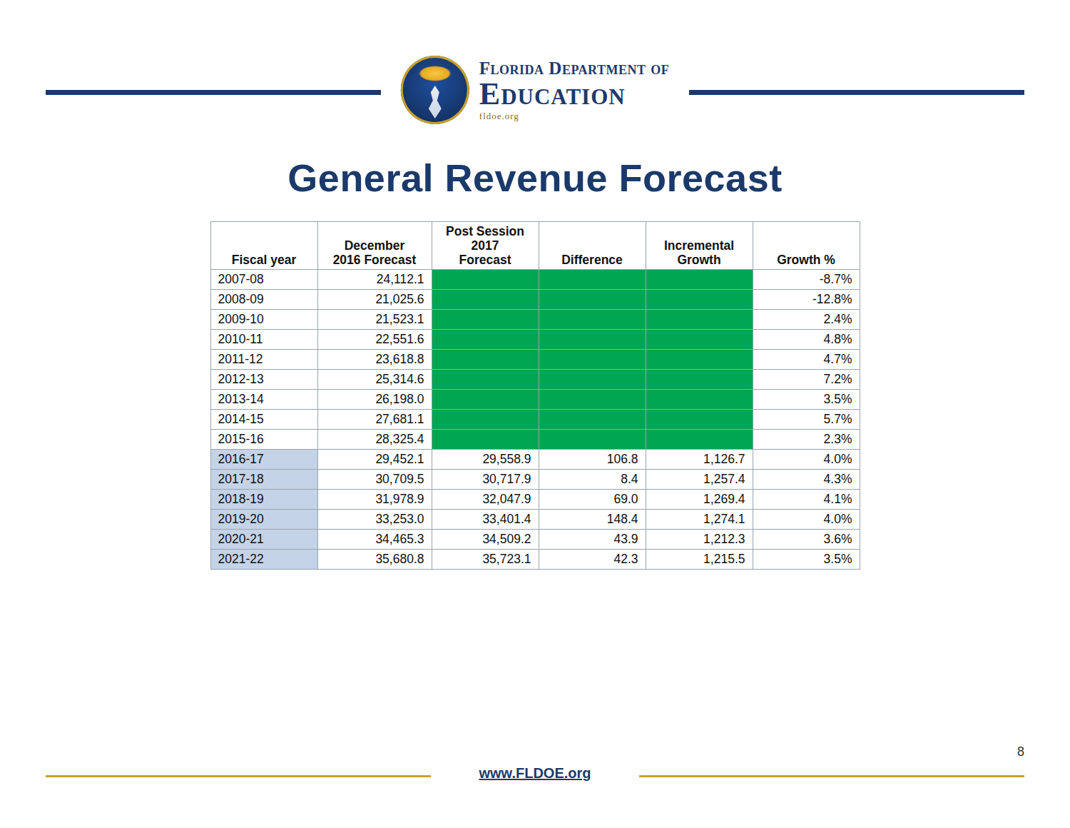Florida Department of
Education
fldoe.org
General Revenue Forecast
| Fiscal year | December 2016 Forecast | Post Session 2017 Forecast | Difference | Incremental Growth | Growth % |
| --- | --- | --- | --- | --- | --- |
| 2007-08 | 24,112.1 | | | | -8.7% |
| 2008-09 | 21,025.6 | | | | -12.8% |
| 2009-10 | 21,523.1 | | | | 2.4% |
| 2010-11 | 22,551.6 | | | | 4.8% |
| 2011-12 | 23,618.8 | | | | 4.7% |
| 2012-13 | 25,314.6 | | | | 7.2% |
| 2013-14 | 26,198.0 | | | | 3.5% |
| 2014-15 | 27,681.1 | | | | 5.7% |
| 2015-16 | 28,325.4 | | | | 2.3% |
| 2016-17 | 29,452.1 | 29,558.9 | 106.8 | 1,126.7 | 4.0% |
| 2017-18 | 30,709.5 | 30,717.9 | 8.4 | 1,257.4 | 4.3% |
| 2018-19 | 31,978.9 | 32,047.9 | 69.0 | 1,269.4 | 4.1% |
| 2019-20 | 33,253.0 | 33,401.4 | 148.4 | 1,274.1 | 4.0% |
| 2020-21 | 34,465.3 | 34,509.2 | 43.9 | 1,212.3 | 3.6% |
| 2021-22 | 35,680.8 | 35,723.1 | 42.3 | 1,215.5 | 3.5% |
8
www.FLDOE.org